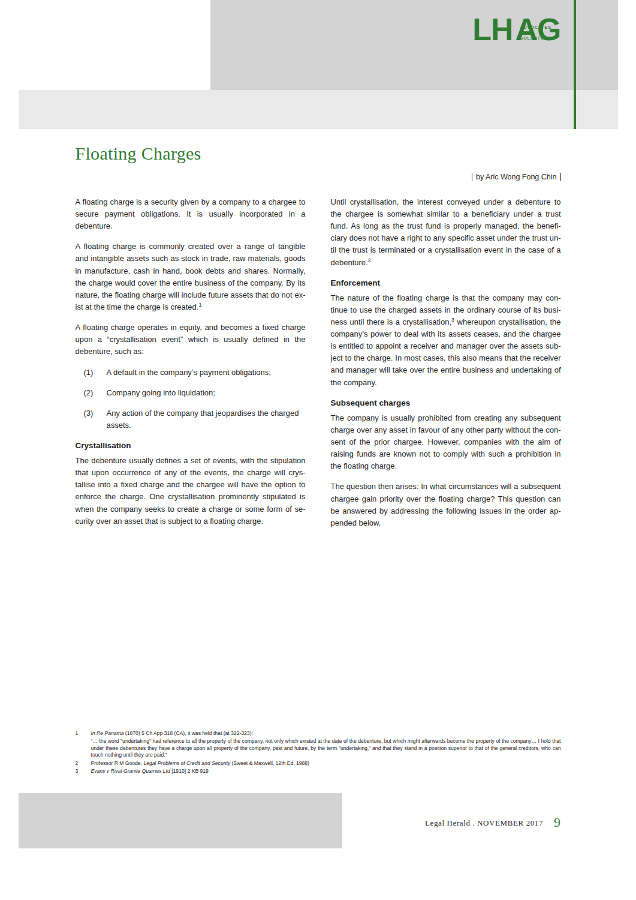LH AG ADVOCATES
AND SOLICITORS
Floating Charges
by Aric Wong Fong Chin
A floating charge is a security given by a company to a chargee to secure payment obligations. It is usually incorporated in a debenture.
A floating charge is commonly created over a range of tangible and intangible assets such as stock in trade, raw materials, goods in manufacture, cash in hand, book debts and shares. Normally, the charge would cover the entire business of the company. By its nature, the floating charge will include future assets that do not exist at the time the charge is created.1
A floating charge operates in equity, and becomes a fixed charge upon a “crystallisation event” which is usually defined in the debenture, such as:
(1) A default in the company’s payment obligations;
(2) Company going into liquidation;
(3) Any action of the company that jeopardises the charged assets.
Crystallisation
The debenture usually defines a set of events, with the stipulation that upon occurrence of any of the events, the charge will crystallise into a fixed charge and the chargee will have the option to enforce the charge. One crystallisation prominently stipulated is when the company seeks to create a charge or some form of security over an asset that is subject to a floating charge.
Until crystallisation, the interest conveyed under a debenture to the chargee is somewhat similar to a beneficiary under a trust fund. As long as the trust fund is properly managed, the beneficiary does not have a right to any specific asset under the trust until the trust is terminated or a crystallisation event in the case of a debenture.2
Enforcement
The nature of the floating charge is that the company may continue to use the charged assets in the ordinary course of its business until there is a crystallisation,3 whereupon crystallisation, the company’s power to deal with its assets ceases, and the chargee is entitled to appoint a receiver and manager over the assets subject to the charge. In most cases, this also means that the receiver and manager will take over the entire business and undertaking of the company.
Subsequent charges
The company is usually prohibited from creating any subsequent charge over any asset in favour of any other party without the consent of the prior chargee. However, companies with the aim of raising funds are known not to comply with such a prohibition in the floating charge.
The question then arises: In what circumstances will a subsequent chargee gain priority over the floating charge? This question can be answered by addressing the following issues in the order appended below.
1
In Re Panama (1870) 5 Ch App 318 (CA), it was held that (at 322-323): “… the word "undertaking" had reference to all the property of the company, not only which existed at the date of the debenture, but which might afterwards become the property of the company… I hold that under these debentures they have a charge upon all property of the company, past and future, by the term "undertaking," and that they stand in a position superior to that of the general creditors, who can touch nothing until they are paid.”
2
Professor R M Goode, Legal Problems of Credit and Security (Sweet & Maxwell, 12th Ed, 1988)
3
Evans v Rival Granite Quarries Ltd [1910] 2 KB 919
Legal Herald . NOVEMBER 2017 9